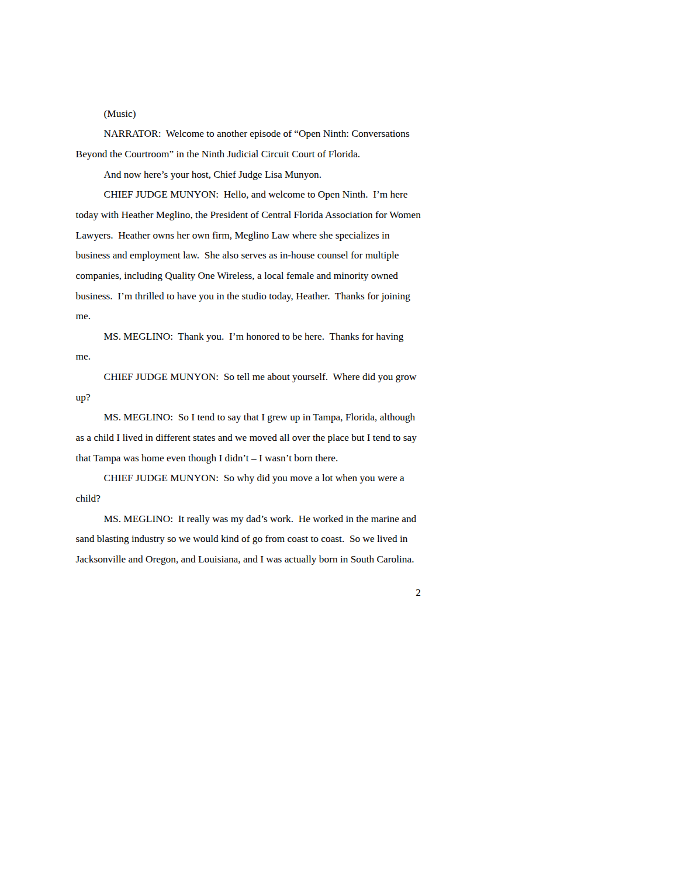(Music)
NARRATOR: Welcome to another episode of “Open Ninth: Conversations Beyond the Courtroom” in the Ninth Judicial Circuit Court of Florida.
And now here’s your host, Chief Judge Lisa Munyon.
CHIEF JUDGE MUNYON: Hello, and welcome to Open Ninth. I’m here today with Heather Meglino, the President of Central Florida Association for Women Lawyers. Heather owns her own firm, Meglino Law where she specializes in business and employment law. She also serves as in-house counsel for multiple companies, including Quality One Wireless, a local female and minority owned business. I’m thrilled to have you in the studio today, Heather. Thanks for joining me.
MS. MEGLINO: Thank you. I’m honored to be here. Thanks for having me.
CHIEF JUDGE MUNYON: So tell me about yourself. Where did you grow up?
MS. MEGLINO: So I tend to say that I grew up in Tampa, Florida, although as a child I lived in different states and we moved all over the place but I tend to say that Tampa was home even though I didn’t – I wasn’t born there.
CHIEF JUDGE MUNYON: So why did you move a lot when you were a child?
MS. MEGLINO: It really was my dad’s work. He worked in the marine and sand blasting industry so we would kind of go from coast to coast. So we lived in Jacksonville and Oregon, and Louisiana, and I was actually born in South Carolina.
2